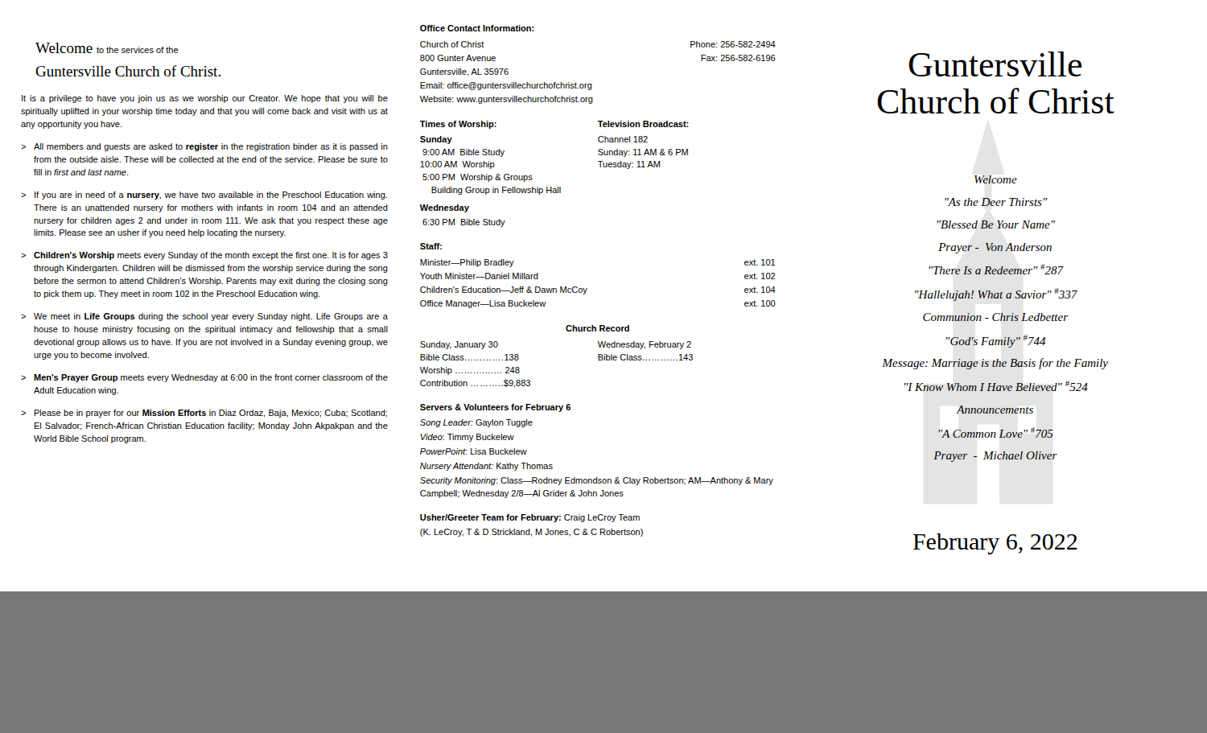Welcome to the services of the
Guntersville Church of Christ.
It is a privilege to have you join us as we worship our Creator. We hope that you will be spiritually uplifted in your worship time today and that you will come back and visit with us at any opportunity you have.
All members and guests are asked to register in the registration binder as it is passed in from the outside aisle. These will be collected at the end of the service. Please be sure to fill in first and last name.
If you are in need of a nursery, we have two available in the Preschool Education wing. There is an unattended nursery for mothers with infants in room 104 and an attended nursery for children ages 2 and under in room 111. We ask that you respect these age limits. Please see an usher if you need help locating the nursery.
Children's Worship meets every Sunday of the month except the first one. It is for ages 3 through Kindergarten. Children will be dismissed from the worship service during the song before the sermon to attend Children's Worship. Parents may exit during the closing song to pick them up. They meet in room 102 in the Preschool Education wing.
We meet in Life Groups during the school year every Sunday night. Life Groups are a house to house ministry focusing on the spiritual intimacy and fellowship that a small devotional group allows us to have. If you are not involved in a Sunday evening group, we urge you to become involved.
Men's Prayer Group meets every Wednesday at 6:00 in the front corner classroom of the Adult Education wing.
Please be in prayer for our Mission Efforts in Diaz Ordaz, Baja, Mexico; Cuba; Scotland; El Salvador; French-African Christian Education facility; Monday John Akpakpan and the World Bible School program.
Office Contact Information:
| Church of Christ | Phone: 256-582-2494 |
| 800 Gunter Avenue | Fax: 256-582-6196 |
| Guntersville, AL 35976 |
| Email: office@guntersvillechurchofchrist.org |
| Website: www.guntersvillechurchofchrist.org |
Times of Worship: Television Broadcast:
Sunday
Channel 182
9:00 AM Bible Study
Sunday: 11 AM & 6 PM
10:00 AM Worship
Tuesday: 11 AM
5:00 PM Worship & Groups
Building Group in Fellowship Hall
Wednesday
6:30 PM Bible Study
Staff:
| Minister—Philip Bradley | ext. 101 |
| Youth Minister—Daniel Millard | ext. 102 |
| Children's Education—Jeff & Dawn McCoy | ext. 104 |
| Office Manager—Lisa Buckelew | ext. 100 |
Church Record
Sunday, January 30
Wednesday, February 2
Bible Class…………. 138
Bible Class………... 143
Worship ……....…... 248
Contribution ………..$9,883
Servers & Volunteers for February 6
Song Leader: Gaylon Tuggle
Video: Timmy Buckelew
PowerPoint: Lisa Buckelew
Nursery Attendant: Kathy Thomas
Security Monitoring: Class—Rodney Edmondson & Clay Robertson; AM—Anthony & Mary Campbell; Wednesday 2/8—Al Grider & John Jones
Usher/Greeter Team for February: Craig LeCroy Team
(K. LeCroy, T & D Strickland, M Jones, C & C Robertson)
Guntersville
Church of Christ
Welcome
"As the Deer Thirsts"
"Blessed Be Your Name"
Prayer - Von Anderson
"There Is a Redeemer" #287
"Hallelujah! What a Savior" #337
Communion - Chris Ledbetter
"God's Family" #744
Message: Marriage is the Basis for the Family
"I Know Whom I Have Believed" #524
Announcements
"A Common Love" #705
Prayer - Michael Oliver
February 6, 2022